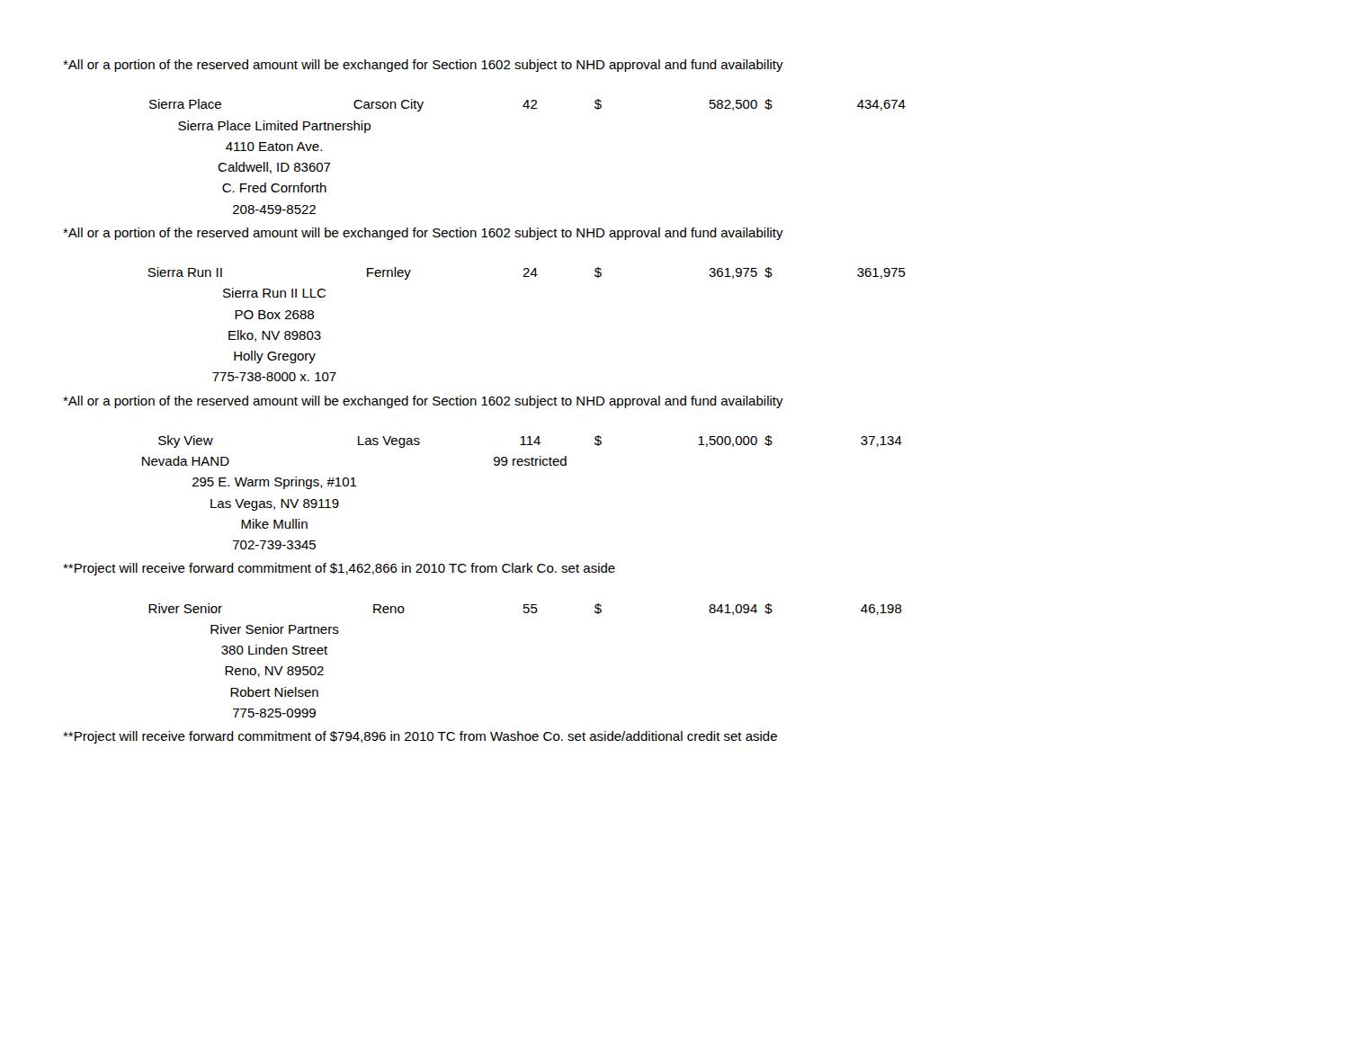*All or a portion of the reserved amount will be exchanged for Section 1602 subject to NHD approval and fund availability
| Sierra Place | Carson City | 42 | $ | 582,500 | $ | 434,674 |
Sierra Place Limited Partnership
4110 Eaton Ave.
Caldwell, ID 83607
C. Fred Cornforth
208-459-8522
*All or a portion of the reserved amount will be exchanged for Section 1602 subject to NHD approval and fund availability
| Sierra Run II | Fernley | 24 | $ | 361,975 | $ | 361,975 |
Sierra Run II LLC
PO Box 2688
Elko, NV 89803
Holly Gregory
775-738-8000 x. 107
*All or a portion of the reserved amount will be exchanged for Section 1602 subject to NHD approval and fund availability
| Sky View | Las Vegas | 114 | $ | 1,500,000 | $ | 37,134 |
| Nevada HAND | | 99 restricted | | | | |
295 E. Warm Springs, #101
Las Vegas, NV 89119
Mike Mullin
702-739-3345
**Project will receive forward commitment of $1,462,866 in 2010 TC from Clark Co. set aside
| River Senior | Reno | 55 | $ | 841,094 | $ | 46,198 |
River Senior Partners
380 Linden Street
Reno, NV 89502
Robert Nielsen
775-825-0999
**Project will receive forward commitment of $794,896 in 2010 TC from Washoe Co. set aside/additional credit set aside